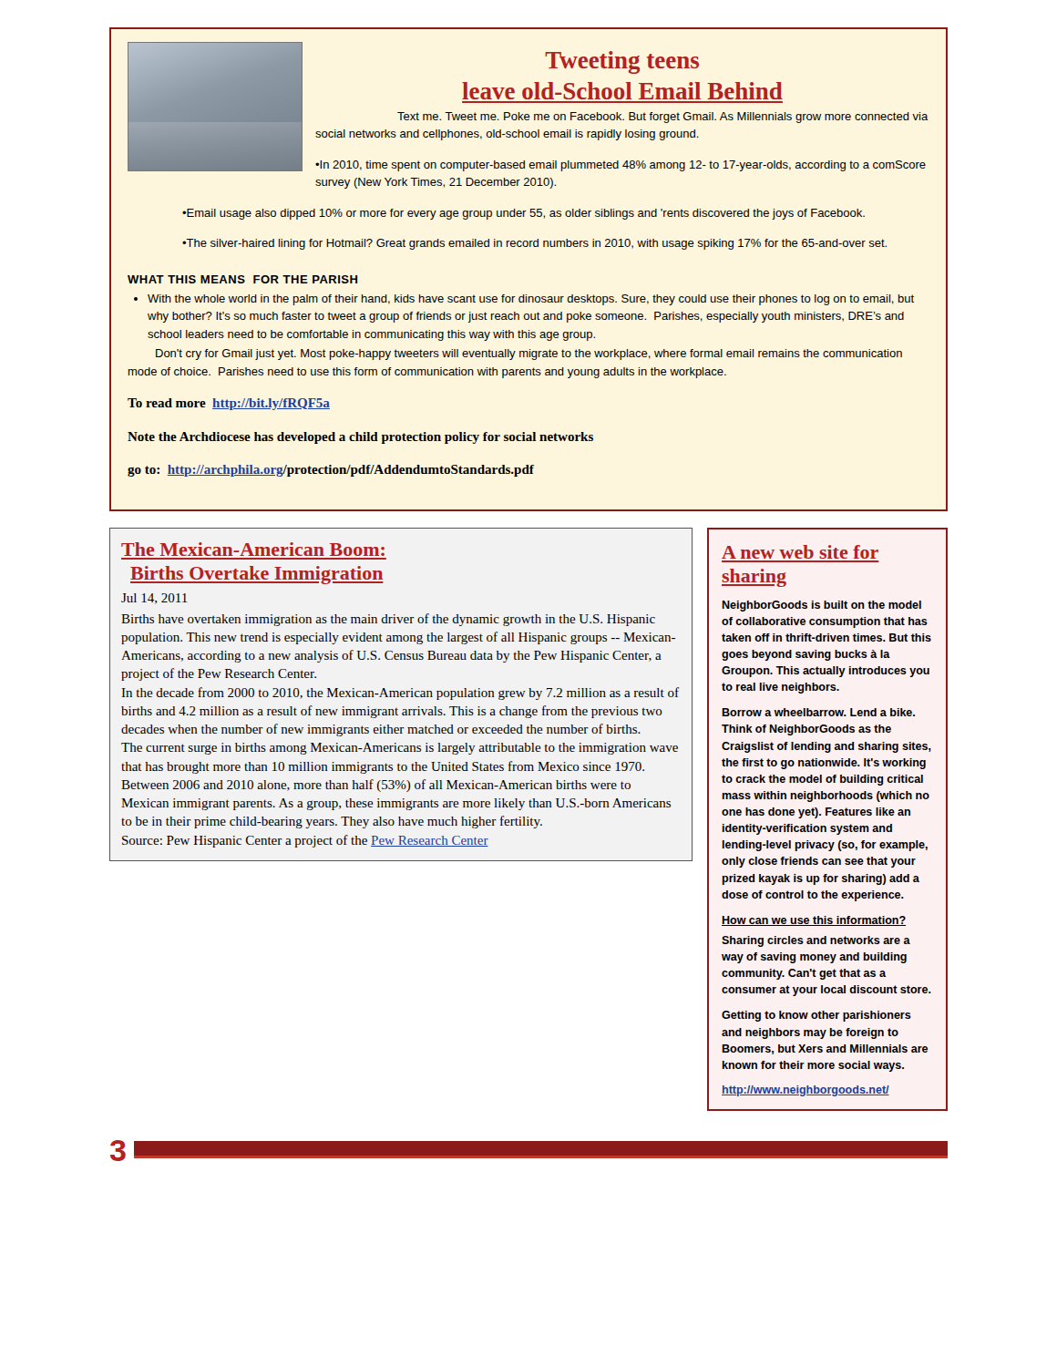Tweeting teens leave old-School Email Behind
Text me. Tweet me. Poke me on Facebook. But forget Gmail. As Millennials grow more connected via social networks and cellphones, old-school email is rapidly losing ground.
•In 2010, time spent on computer-based email plummeted 48% among 12- to 17-year-olds, according to a comScore survey (New York Times, 21 December 2010).
•Email usage also dipped 10% or more for every age group under 55, as older siblings and 'rents discovered the joys of Facebook.
•The silver-haired lining for Hotmail? Great grands emailed in record numbers in 2010, with usage spiking 17% for the 65-and-over set.
WHAT THIS MEANS FOR THE PARISH
With the whole world in the palm of their hand, kids have scant use for dinosaur desktops. Sure, they could use their phones to log on to email, but why bother? It's so much faster to tweet a group of friends or just reach out and poke someone. Parishes, especially youth ministers, DRE’s and school leaders need to be comfortable in communicating this way with this age group.
Don't cry for Gmail just yet. Most poke-happy tweeters will eventually migrate to the workplace, where formal email remains the communication mode of choice. Parishes need to use this form of communication with parents and young adults in the workplace.
To read more http://bit.ly/fRQF5a
Note the Archdiocese has developed a child protection policy for social networks
go to: http://archphila.org/protection/pdf/AddendumtoStandards.pdf
The Mexican-American Boom: Births Overtake Immigration
Jul 14, 2011
Births have overtaken immigration as the main driver of the dynamic growth in the U.S. Hispanic population. This new trend is especially evident among the largest of all Hispanic groups -- Mexican-Americans, according to a new analysis of U.S. Census Bureau data by the Pew Hispanic Center, a project of the Pew Research Center.
In the decade from 2000 to 2010, the Mexican-American population grew by 7.2 million as a result of births and 4.2 million as a result of new immigrant arrivals. This is a change from the previous two decades when the number of new immigrants either matched or exceeded the number of births.
The current surge in births among Mexican-Americans is largely attributable to the immigration wave that has brought more than 10 million immigrants to the United States from Mexico since 1970. Between 2006 and 2010 alone, more than half (53%) of all Mexican-American births were to Mexican immigrant parents. As a group, these immigrants are more likely than U.S.-born Americans to be in their prime child-bearing years. They also have much higher fertility.
Source: Pew Hispanic Center a project of the Pew Research Center
A new web site for sharing
NeighborGoods is built on the model of collaborative consumption that has taken off in thrift-driven times. But this goes beyond saving bucks à la Groupon. This actually introduces you to real live neighbors.
Borrow a wheelbarrow. Lend a bike. Think of NeighborGoods as the Craigslist of lending and sharing sites, the first to go nationwide. It's working to crack the model of building critical mass within neighborhoods (which no one has done yet). Features like an identity-verification system and lending-level privacy (so, for example, only close friends can see that your prized kayak is up for sharing) add a dose of control to the experience.
How can we use this information?
Sharing circles and networks are a way of saving money and building community. Can't get that as a consumer at your local discount store.
Getting to know other parishioners and neighbors may be foreign to Boomers, but Xers and Millennials are known for their more social ways.
http://www.neighborgoods.net/
3